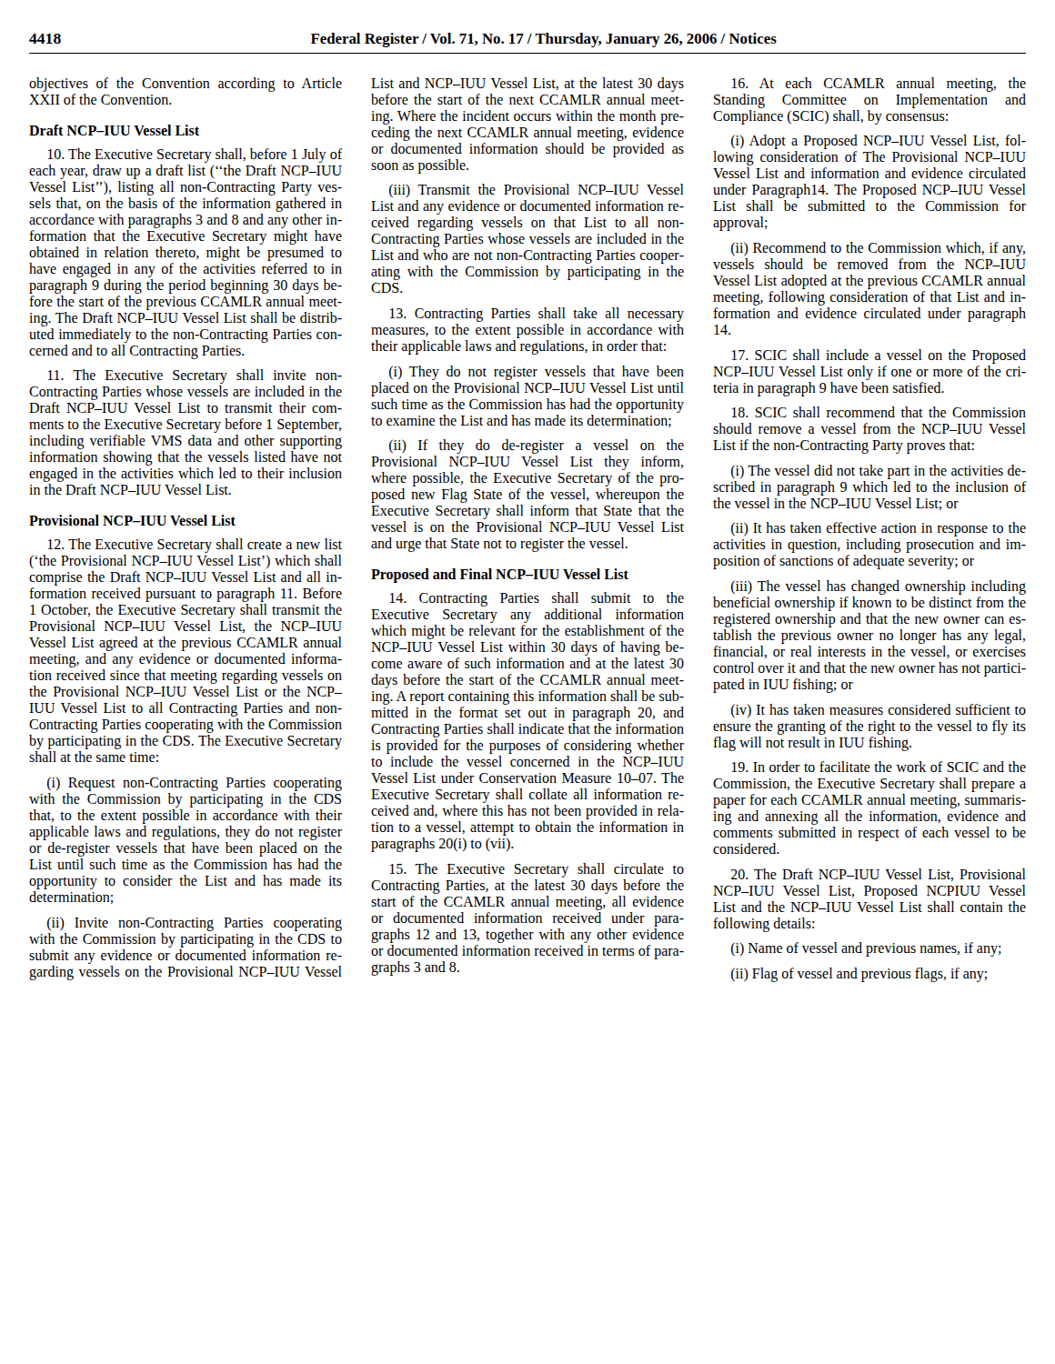4418 Federal Register / Vol. 71, No. 17 / Thursday, January 26, 2006 / Notices
objectives of the Convention according to Article XXII of the Convention.
Draft NCP–IUU Vessel List
10. The Executive Secretary shall, before 1 July of each year, draw up a draft list (‘‘the Draft NCP–IUU Vessel List’’), listing all non-Contracting Party vessels that, on the basis of the information gathered in accordance with paragraphs 3 and 8 and any other information that the Executive Secretary might have obtained in relation thereto, might be presumed to have engaged in any of the activities referred to in paragraph 9 during the period beginning 30 days before the start of the previous CCAMLR annual meeting. The Draft NCP–IUU Vessel List shall be distributed immediately to the non-Contracting Parties concerned and to all Contracting Parties.
11. The Executive Secretary shall invite non-Contracting Parties whose vessels are included in the Draft NCP–IUU Vessel List to transmit their comments to the Executive Secretary before 1 September, including verifiable VMS data and other supporting information showing that the vessels listed have not engaged in the activities which led to their inclusion in the Draft NCP–IUU Vessel List.
Provisional NCP–IUU Vessel List
12. The Executive Secretary shall create a new list (‘the Provisional NCP–IUU Vessel List’) which shall comprise the Draft NCP–IUU Vessel List and all information received pursuant to paragraph 11. Before 1 October, the Executive Secretary shall transmit the Provisional NCP–IUU Vessel List, the NCP–IUU Vessel List agreed at the previous CCAMLR annual meeting, and any evidence or documented information received since that meeting regarding vessels on the Provisional NCP–IUU Vessel List or the NCP–IUU Vessel List to all Contracting Parties and non-Contracting Parties cooperating with the Commission by participating in the CDS. The Executive Secretary shall at the same time:
(i) Request non-Contracting Parties cooperating with the Commission by participating in the CDS that, to the extent possible in accordance with their applicable laws and regulations, they do not register or de-register vessels that have been placed on the List until such time as the Commission has had the opportunity to consider the List and has made its determination;
(ii) Invite non-Contracting Parties cooperating with the Commission by participating in the CDS to submit any evidence or documented information regarding vessels on the Provisional NCP–IUU Vessel List and NCP–IUU Vessel List, at the latest 30 days before the start of the next CCAMLR annual meeting. Where the incident occurs within the month preceding the next CCAMLR annual meeting, evidence or documented information should be provided as soon as possible.
(iii) Transmit the Provisional NCP–IUU Vessel List and any evidence or documented information received regarding vessels on that List to all non-Contracting Parties whose vessels are included in the List and who are not non-Contracting Parties cooperating with the Commission by participating in the CDS.
13. Contracting Parties shall take all necessary measures, to the extent possible in accordance with their applicable laws and regulations, in order that:
(i) They do not register vessels that have been placed on the Provisional NCP–IUU Vessel List until such time as the Commission has had the opportunity to examine the List and has made its determination;
(ii) If they do de-register a vessel on the Provisional NCP–IUU Vessel List they inform, where possible, the Executive Secretary of the proposed new Flag State of the vessel, whereupon the Executive Secretary shall inform that State that the vessel is on the Provisional NCP–IUU Vessel List and urge that State not to register the vessel.
Proposed and Final NCP–IUU Vessel List
14. Contracting Parties shall submit to the Executive Secretary any additional information which might be relevant for the establishment of the NCP–IUU Vessel List within 30 days of having become aware of such information and at the latest 30 days before the start of the CCAMLR annual meeting. A report containing this information shall be submitted in the format set out in paragraph 20, and Contracting Parties shall indicate that the information is provided for the purposes of considering whether to include the vessel concerned in the NCP–IUU Vessel List under Conservation Measure 10–07. The Executive Secretary shall collate all information received and, where this has not been provided in relation to a vessel, attempt to obtain the information in paragraphs 20(i) to (vii).
15. The Executive Secretary shall circulate to Contracting Parties, at the latest 30 days before the start of the CCAMLR annual meeting, all evidence or documented information received under paragraphs 12 and 13, together with any other evidence or documented information received in terms of paragraphs 3 and 8.
16. At each CCAMLR annual meeting, the Standing Committee on Implementation and Compliance (SCIC) shall, by consensus:
(i) Adopt a Proposed NCP–IUU Vessel List, following consideration of The Provisional NCP–IUU Vessel List and information and evidence circulated under Paragraph14. The Proposed NCP–IUU Vessel List shall be submitted to the Commission for approval;
(ii) Recommend to the Commission which, if any, vessels should be removed from the NCP–IUU Vessel List adopted at the previous CCAMLR annual meeting, following consideration of that List and information and evidence circulated under paragraph 14.
17. SCIC shall include a vessel on the Proposed NCP–IUU Vessel List only if one or more of the criteria in paragraph 9 have been satisfied.
18. SCIC shall recommend that the Commission should remove a vessel from the NCP–IUU Vessel List if the non-Contracting Party proves that:
(i) The vessel did not take part in the activities described in paragraph 9 which led to the inclusion of the vessel in the NCP–IUU Vessel List; or
(ii) It has taken effective action in response to the activities in question, including prosecution and imposition of sanctions of adequate severity; or
(iii) The vessel has changed ownership including beneficial ownership if known to be distinct from the registered ownership and that the new owner can establish the previous owner no longer has any legal, financial, or real interests in the vessel, or exercises control over it and that the new owner has not participated in IUU fishing; or
(iv) It has taken measures considered sufficient to ensure the granting of the right to the vessel to fly its flag will not result in IUU fishing.
19. In order to facilitate the work of SCIC and the Commission, the Executive Secretary shall prepare a paper for each CCAMLR annual meeting, summarising and annexing all the information, evidence and comments submitted in respect of each vessel to be considered.
20. The Draft NCP–IUU Vessel List, Provisional NCP–IUU Vessel List, Proposed NCPIUU Vessel List and the NCP–IUU Vessel List shall contain the following details:
(i) Name of vessel and previous names, if any;
(ii) Flag of vessel and previous flags, if any;